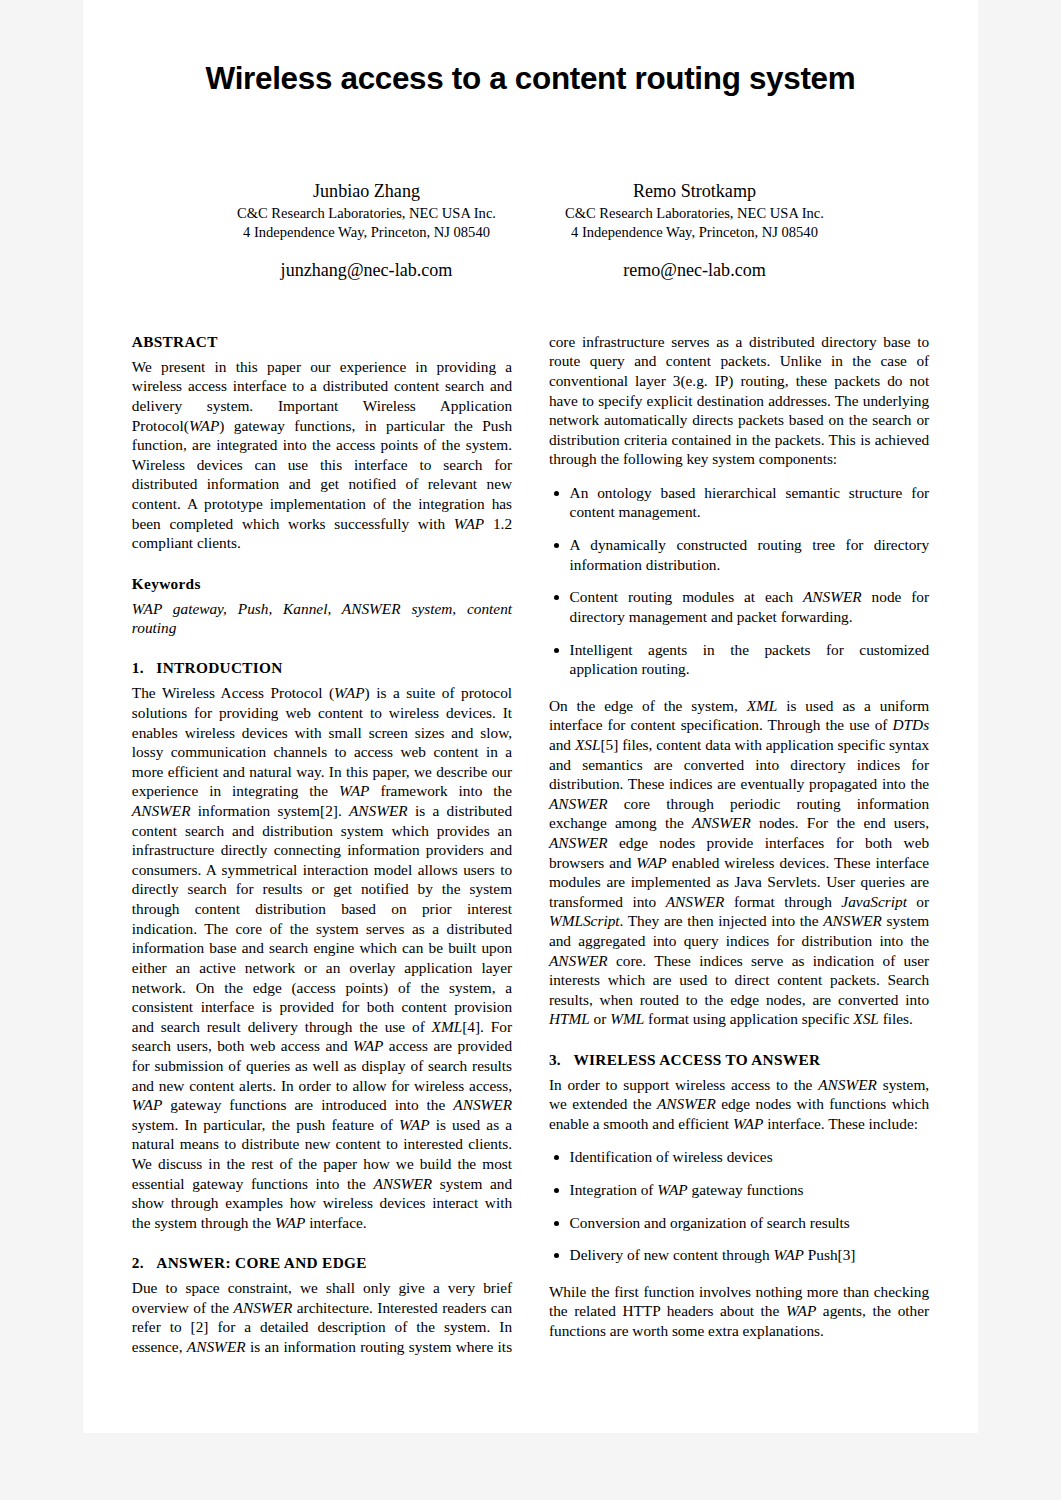Wireless access to a content routing system
Junbiao Zhang
C&C Research Laboratories, NEC USA Inc.
4 Independence Way, Princeton, NJ 08540
junzhang@nec-lab.com
Remo Strotkamp
C&C Research Laboratories, NEC USA Inc.
4 Independence Way, Princeton, NJ 08540
remo@nec-lab.com
ABSTRACT
We present in this paper our experience in providing a wireless access interface to a distributed content search and delivery system. Important Wireless Application Protocol(WAP) gateway functions, in particular the Push function, are integrated into the access points of the system. Wireless devices can use this interface to search for distributed information and get notified of relevant new content. A prototype implementation of the integration has been completed which works successfully with WAP 1.2 compliant clients.
Keywords
WAP gateway, Push, Kannel, ANSWER system, content routing
1. INTRODUCTION
The Wireless Access Protocol (WAP) is a suite of protocol solutions for providing web content to wireless devices. It enables wireless devices with small screen sizes and slow, lossy communication channels to access web content in a more efficient and natural way. In this paper, we describe our experience in integrating the WAP framework into the ANSWER information system[2]. ANSWER is a distributed content search and distribution system which provides an infrastructure directly connecting information providers and consumers. A symmetrical interaction model allows users to directly search for results or get notified by the system through content distribution based on prior interest indication. The core of the system serves as a distributed information base and search engine which can be built upon either an active network or an overlay application layer network. On the edge (access points) of the system, a consistent interface is provided for both content provision and search result delivery through the use of XML[4]. For search users, both web access and WAP access are provided for submission of queries as well as display of search results and new content alerts. In order to allow for wireless access, WAP gateway functions are introduced into the ANSWER system. In particular, the push feature of WAP is used as a natural means to distribute new content to interested clients. We discuss in the rest of the paper how we build the most essential gateway functions into the ANSWER system and show through examples how wireless devices interact with the system through the WAP interface.
2. ANSWER: CORE AND EDGE
Due to space constraint, we shall only give a very brief overview of the ANSWER architecture. Interested readers can refer to [2] for a detailed description of the system. In essence, ANSWER is an information routing system where its core infrastructure serves as a distributed directory base to route query and content packets. Unlike in the case of conventional layer 3(e.g. IP) routing, these packets do not have to specify explicit destination addresses. The underlying network automatically directs packets based on the search or distribution criteria contained in the packets. This is achieved through the following key system components:
An ontology based hierarchical semantic structure for content management.
A dynamically constructed routing tree for directory information distribution.
Content routing modules at each ANSWER node for directory management and packet forwarding.
Intelligent agents in the packets for customized application routing.
On the edge of the system, XML is used as a uniform interface for content specification. Through the use of DTDs and XSL[5] files, content data with application specific syntax and semantics are converted into directory indices for distribution. These indices are eventually propagated into the ANSWER core through periodic routing information exchange among the ANSWER nodes. For the end users, ANSWER edge nodes provide interfaces for both web browsers and WAP enabled wireless devices. These interface modules are implemented as Java Servlets. User queries are transformed into ANSWER format through JavaScript or WMLScript. They are then injected into the ANSWER system and aggregated into query indices for distribution into the ANSWER core. These indices serve as indication of user interests which are used to direct content packets. Search results, when routed to the edge nodes, are converted into HTML or WML format using application specific XSL files.
3. WIRELESS ACCESS TO ANSWER
In order to support wireless access to the ANSWER system, we extended the ANSWER edge nodes with functions which enable a smooth and efficient WAP interface. These include:
Identification of wireless devices
Integration of WAP gateway functions
Conversion and organization of search results
Delivery of new content through WAP Push[3]
While the first function involves nothing more than checking the related HTTP headers about the WAP agents, the other functions are worth some extra explanations.